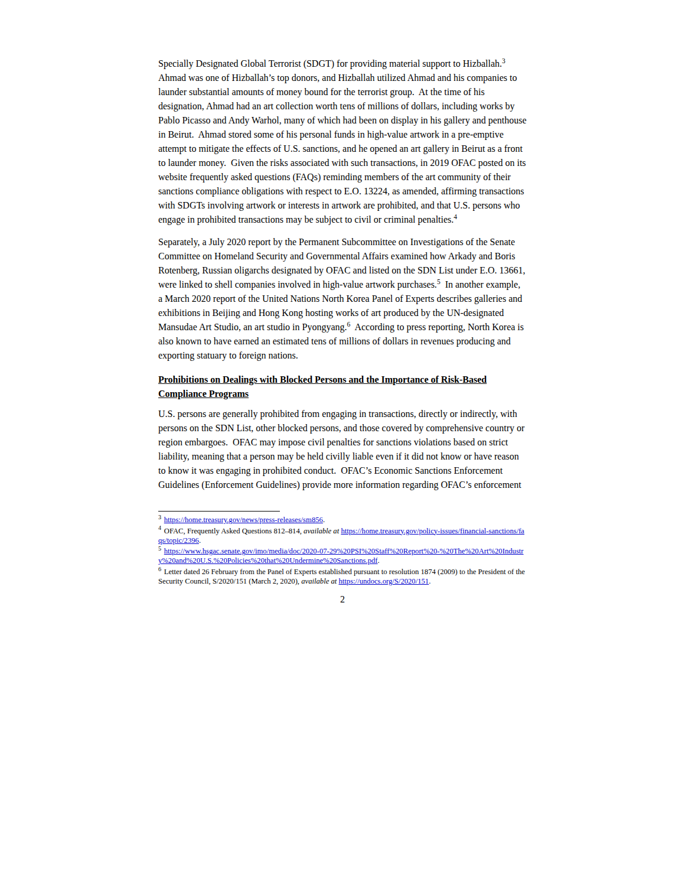Specially Designated Global Terrorist (SDGT) for providing material support to Hizballah.3 Ahmad was one of Hizballah’s top donors, and Hizballah utilized Ahmad and his companies to launder substantial amounts of money bound for the terrorist group. At the time of his designation, Ahmad had an art collection worth tens of millions of dollars, including works by Pablo Picasso and Andy Warhol, many of which had been on display in his gallery and penthouse in Beirut. Ahmad stored some of his personal funds in high-value artwork in a pre-emptive attempt to mitigate the effects of U.S. sanctions, and he opened an art gallery in Beirut as a front to launder money. Given the risks associated with such transactions, in 2019 OFAC posted on its website frequently asked questions (FAQs) reminding members of the art community of their sanctions compliance obligations with respect to E.O. 13224, as amended, affirming transactions with SDGTs involving artwork or interests in artwork are prohibited, and that U.S. persons who engage in prohibited transactions may be subject to civil or criminal penalties.4
Separately, a July 2020 report by the Permanent Subcommittee on Investigations of the Senate Committee on Homeland Security and Governmental Affairs examined how Arkady and Boris Rotenberg, Russian oligarchs designated by OFAC and listed on the SDN List under E.O. 13661, were linked to shell companies involved in high-value artwork purchases.5 In another example, a March 2020 report of the United Nations North Korea Panel of Experts describes galleries and exhibitions in Beijing and Hong Kong hosting works of art produced by the UN-designated Mansudae Art Studio, an art studio in Pyongyang.6 According to press reporting, North Korea is also known to have earned an estimated tens of millions of dollars in revenues producing and exporting statuary to foreign nations.
Prohibitions on Dealings with Blocked Persons and the Importance of Risk-Based Compliance Programs
U.S. persons are generally prohibited from engaging in transactions, directly or indirectly, with persons on the SDN List, other blocked persons, and those covered by comprehensive country or region embargoes. OFAC may impose civil penalties for sanctions violations based on strict liability, meaning that a person may be held civilly liable even if it did not know or have reason to know it was engaging in prohibited conduct. OFAC’s Economic Sanctions Enforcement Guidelines (Enforcement Guidelines) provide more information regarding OFAC’s enforcement
3 https://home.treasury.gov/news/press-releases/sm856.
4 OFAC, Frequently Asked Questions 812–814, available at https://home.treasury.gov/policy-issues/financial-sanctions/faqs/topic/2396.
5 https://www.hsgac.senate.gov/imo/media/doc/2020-07-29%20PSI%20Staff%20Report%20-%20The%20Art%20Industry%20and%20U.S.%20Policies%20that%20Undermine%20Sanctions.pdf.
6 Letter dated 26 February from the Panel of Experts established pursuant to resolution 1874 (2009) to the President of the Security Council, S/2020/151 (March 2, 2020), available at https://undocs.org/S/2020/151.
2